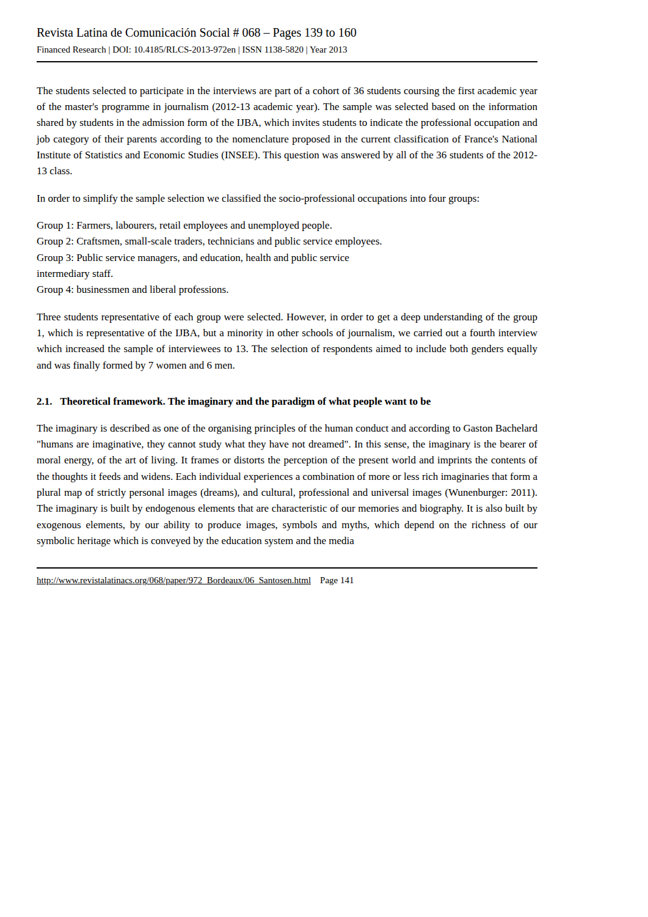Revista Latina de Comunicación Social # 068 – Pages 139 to 160
Financed Research | DOI: 10.4185/RLCS-2013-972en | ISSN 1138-5820 | Year 2013
The students selected to participate in the interviews are part of a cohort of 36 students coursing the first academic year of the master's programme in journalism (2012-13 academic year). The sample was selected based on the information shared by students in the admission form of the IJBA, which invites students to indicate the professional occupation and job category of their parents according to the nomenclature proposed in the current classification of France's National Institute of Statistics and Economic Studies (INSEE). This question was answered by all of the 36 students of the 2012-13 class.
In order to simplify the sample selection we classified the socio-professional occupations into four groups:
Group 1: Farmers, labourers, retail employees and unemployed people.
Group 2: Craftsmen, small-scale traders, technicians and public service employees.
Group 3: Public service managers, and education, health and public service
intermediary staff.
Group 4: businessmen and liberal professions.
Three students representative of each group were selected. However, in order to get a deep understanding of the group 1, which is representative of the IJBA, but a minority in other schools of journalism, we carried out a fourth interview which increased the sample of interviewees to 13. The selection of respondents aimed to include both genders equally and was finally formed by 7 women and 6 men.
2.1. Theoretical framework. The imaginary and the paradigm of what people want to be
The imaginary is described as one of the organising principles of the human conduct and according to Gaston Bachelard "humans are imaginative, they cannot study what they have not dreamed". In this sense, the imaginary is the bearer of moral energy, of the art of living. It frames or distorts the perception of the present world and imprints the contents of the thoughts it feeds and widens. Each individual experiences a combination of more or less rich imaginaries that form a plural map of strictly personal images (dreams), and cultural, professional and universal images (Wunenburger: 2011). The imaginary is built by endogenous elements that are characteristic of our memories and biography. It is also built by exogenous elements, by our ability to produce images, symbols and myths, which depend on the richness of our symbolic heritage which is conveyed by the education system and the media
http://www.revistalatinacs.org/068/paper/972_Bordeaux/06_Santosen.html Page 141